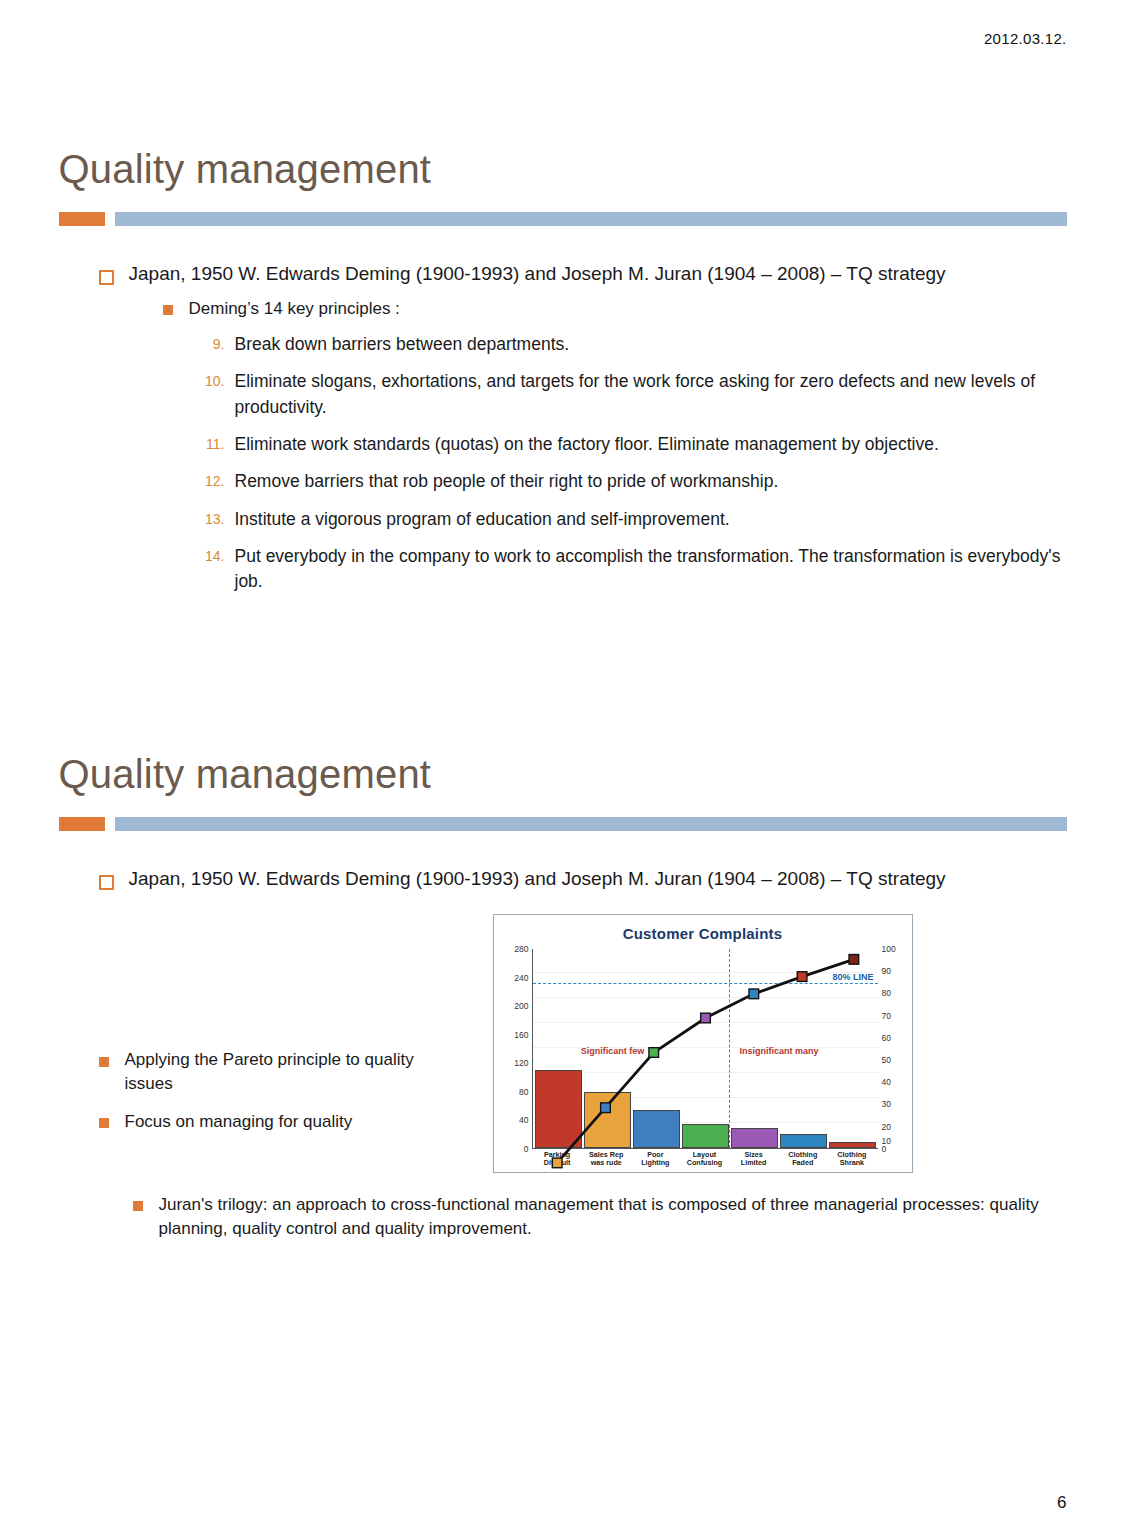2012.03.12.
Quality management
Japan, 1950 W. Edwards Deming (1900-1993) and Joseph M. Juran (1904 – 2008) – TQ strategy
Deming’s 14 key principles :
9. Break down barriers between departments.
10. Eliminate slogans, exhortations, and targets for the work force asking for zero defects and new levels of productivity.
11. Eliminate work standards (quotas) on the factory floor. Eliminate management by objective.
12. Remove barriers that rob people of their right to pride of workmanship.
13. Institute a vigorous program of education and self-improvement.
14. Put everybody in the company to work to accomplish the transformation. The transformation is everybody's job.
Quality management
Japan, 1950 W. Edwards Deming (1900-1993) and Joseph M. Juran (1904 – 2008) – TQ strategy
Applying the Pareto principle to quality issues
Focus on managing for quality
Customer Complaints
280 240 200 160 120 80 40 0
80% LINE
Significant few
Insignificant many
100 90 80 70 60 50 40 30 20 10 0
Parking
Difficult
Sales Rep
was rude
Poor
Lighting
Layout
Confusing
Sizes
Limited
Clothing
Faded
Clothing
Shrank
Juran's trilogy: an approach to cross-functional management that is composed of three managerial processes: quality planning, quality control and quality improvement.
6